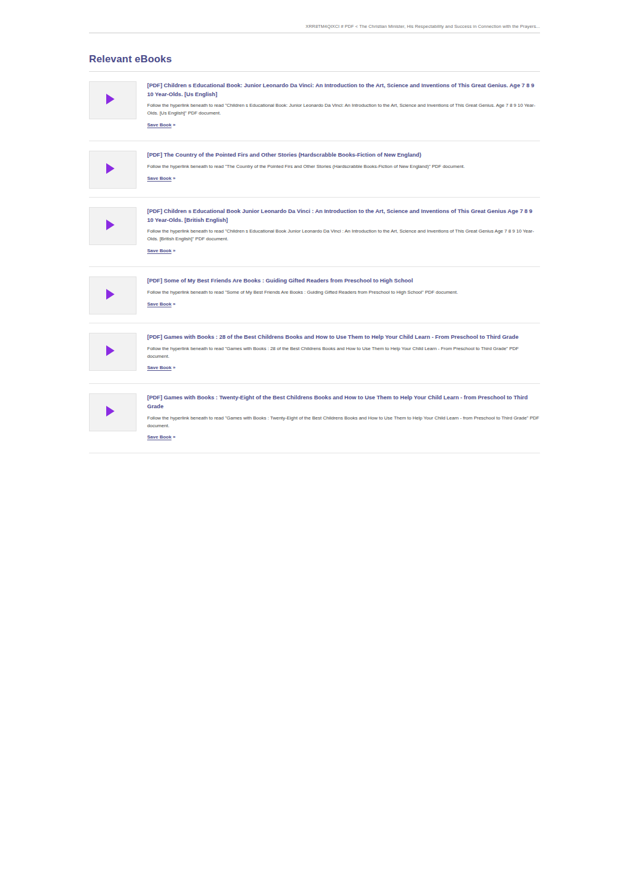XRR8TM4QIXCI # PDF < The Christian Minister, His Respectability and Success in Connection with the Prayers...
Relevant eBooks
[PDF] Children s Educational Book: Junior Leonardo Da Vinci: An Introduction to the Art, Science and Inventions of This Great Genius. Age 7 8 9 10 Year-Olds. [Us English]
Follow the hyperlink beneath to read "Children s Educational Book: Junior Leonardo Da Vinci: An Introduction to the Art, Science and Inventions of This Great Genius. Age 7 8 9 10 Year-Olds. [Us English]" PDF document.
Save Book »
[PDF] The Country of the Pointed Firs and Other Stories (Hardscrabble Books-Fiction of New England)
Follow the hyperlink beneath to read "The Country of the Pointed Firs and Other Stories (Hardscrabble Books-Fiction of New England)" PDF document.
Save Book »
[PDF] Children s Educational Book Junior Leonardo Da Vinci : An Introduction to the Art, Science and Inventions of This Great Genius Age 7 8 9 10 Year-Olds. [British English]
Follow the hyperlink beneath to read "Children s Educational Book Junior Leonardo Da Vinci : An Introduction to the Art, Science and Inventions of This Great Genius Age 7 8 9 10 Year-Olds. [British English]" PDF document.
Save Book »
[PDF] Some of My Best Friends Are Books : Guiding Gifted Readers from Preschool to High School
Follow the hyperlink beneath to read "Some of My Best Friends Are Books : Guiding Gifted Readers from Preschool to High School" PDF document.
Save Book »
[PDF] Games with Books : 28 of the Best Childrens Books and How to Use Them to Help Your Child Learn - From Preschool to Third Grade
Follow the hyperlink beneath to read "Games with Books : 28 of the Best Childrens Books and How to Use Them to Help Your Child Learn - From Preschool to Third Grade" PDF document.
Save Book »
[PDF] Games with Books : Twenty-Eight of the Best Childrens Books and How to Use Them to Help Your Child Learn - from Preschool to Third Grade
Follow the hyperlink beneath to read "Games with Books : Twenty-Eight of the Best Childrens Books and How to Use Them to Help Your Child Learn - from Preschool to Third Grade" PDF document.
Save Book »